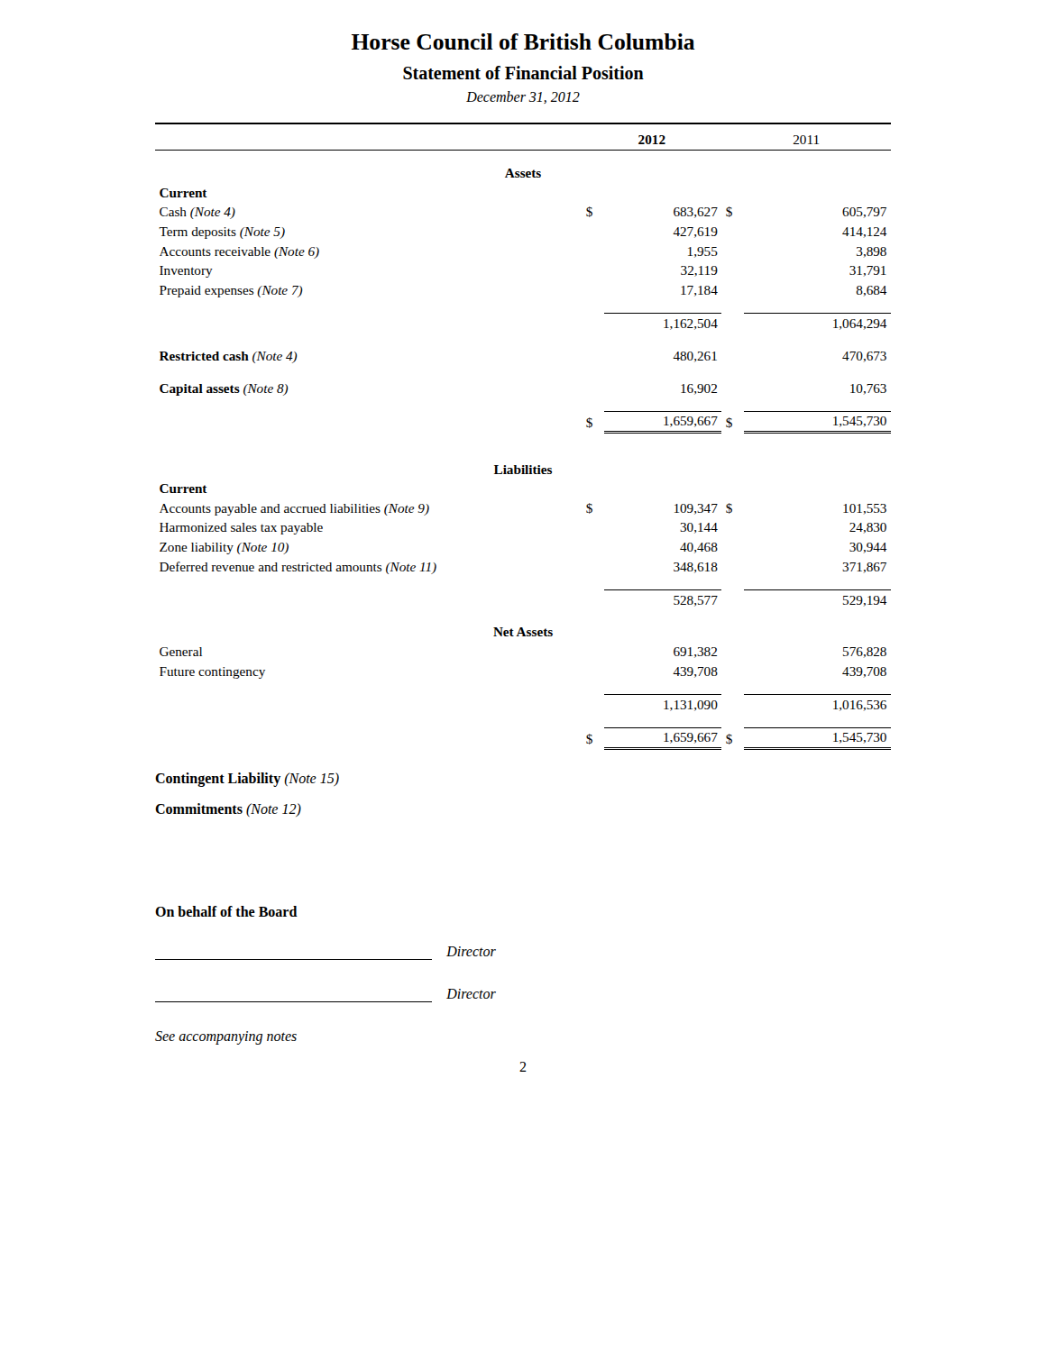Horse Council of British Columbia
Statement of Financial Position
December 31, 2012
| | 2012 | 2011 |
| Assets |
| Current | |
| Cash (Note 4) | $ | 683,627 | $ | 605,797 |
| Term deposits (Note 5) | | 427,619 | | 414,124 |
| Accounts receivable (Note 6) | | 1,955 | | 3,898 |
| Inventory | | 32,119 | | 31,791 |
| Prepaid expenses (Note 7) | | 17,184 | | 8,684 |
| | | 1,162,504 | | 1,064,294 |
| Restricted cash (Note 4) | | 480,261 | | 470,673 |
| Capital assets (Note 8) | | 16,902 | | 10,763 |
| | $ | 1,659,667 | $ | 1,545,730 |
| Liabilities |
| Current | |
| Accounts payable and accrued liabilities (Note 9) | $ | 109,347 | $ | 101,553 |
| Harmonized sales tax payable | | 30,144 | | 24,830 |
| Zone liability (Note 10) | | 40,468 | | 30,944 |
| Deferred revenue and restricted amounts (Note 11) | | 348,618 | | 371,867 |
| | | 528,577 | | 529,194 |
| Net Assets |
| General | | 691,382 | | 576,828 |
| Future contingency | | 439,708 | | 439,708 |
| | | 1,131,090 | | 1,016,536 |
| | $ | 1,659,667 | $ | 1,545,730 |
Contingent Liability (Note 15)
Commitments (Note 12)
On behalf of the Board
Director
Director
See accompanying notes
2